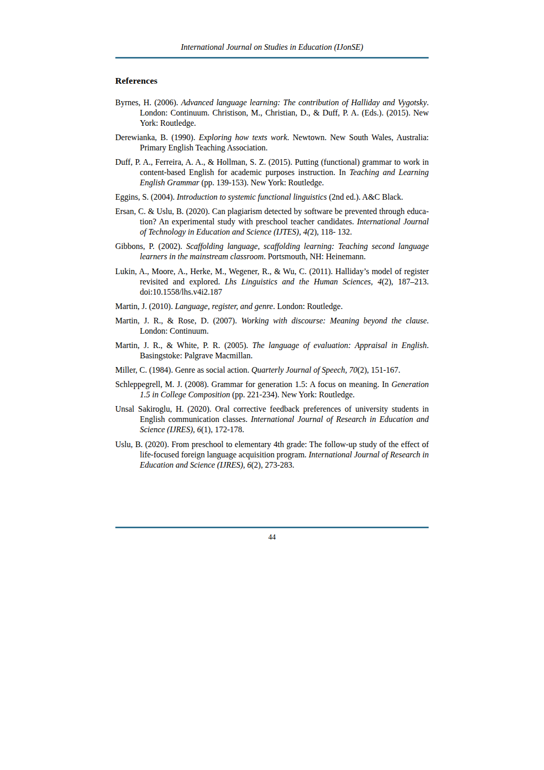International Journal on Studies in Education (IJonSE)
References
Byrnes, H. (2006). Advanced language learning: The contribution of Halliday and Vygotsky. London: Continuum. Christison, M., Christian, D., & Duff, P. A. (Eds.). (2015). New York: Routledge.
Derewianka, B. (1990). Exploring how texts work. Newtown. New South Wales, Australia: Primary English Teaching Association.
Duff, P. A., Ferreira, A. A., & Hollman, S. Z. (2015). Putting (functional) grammar to work in content-based English for academic purposes instruction. In Teaching and Learning English Grammar (pp. 139-153). New York: Routledge.
Eggins, S. (2004). Introduction to systemic functional linguistics (2nd ed.). A&C Black.
Ersan, C. & Uslu, B. (2020). Can plagiarism detected by software be prevented through education? An experimental study with preschool teacher candidates. International Journal of Technology in Education and Science (IJTES), 4(2), 118- 132.
Gibbons, P. (2002). Scaffolding language, scaffolding learning: Teaching second language learners in the mainstream classroom. Portsmouth, NH: Heinemann.
Lukin, A., Moore, A., Herke, M., Wegener, R., & Wu, C. (2011). Halliday’s model of register revisited and explored. Lhs Linguistics and the Human Sciences, 4(2), 187–213. doi:10.1558/lhs.v4i2.187
Martin, J. (2010). Language, register, and genre. London: Routledge.
Martin, J. R., & Rose, D. (2007). Working with discourse: Meaning beyond the clause. London: Continuum.
Martin, J. R., & White, P. R. (2005). The language of evaluation: Appraisal in English. Basingstoke: Palgrave Macmillan.
Miller, C. (1984). Genre as social action. Quarterly Journal of Speech, 70(2), 151-167.
Schleppegrell, M. J. (2008). Grammar for generation 1.5: A focus on meaning. In Generation 1.5 in College Composition (pp. 221-234). New York: Routledge.
Unsal Sakiroglu, H. (2020). Oral corrective feedback preferences of university students in English communication classes. International Journal of Research in Education and Science (IJRES), 6(1), 172-178.
Uslu, B. (2020). From preschool to elementary 4th grade: The follow-up study of the effect of life-focused foreign language acquisition program. International Journal of Research in Education and Science (IJRES), 6(2), 273-283.
44